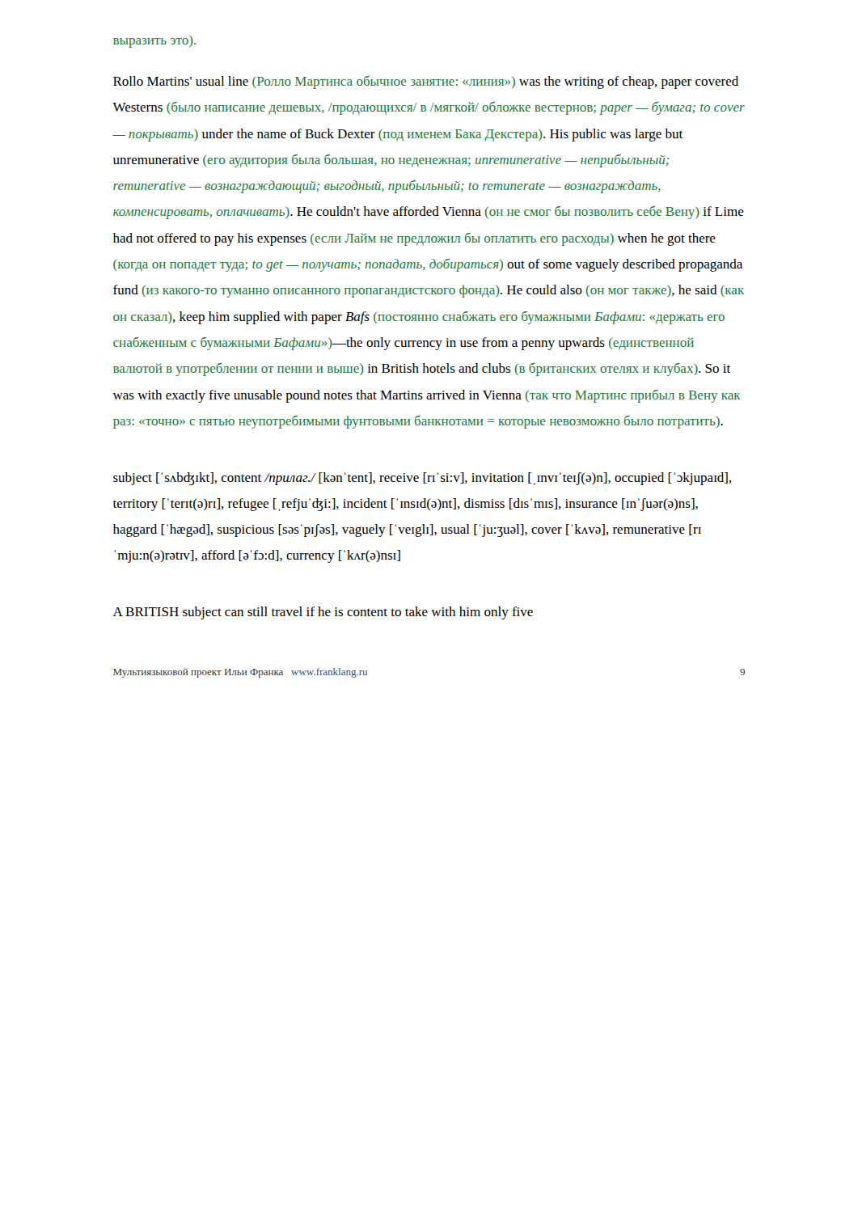выразить это).
Rollo Martins' usual line (Ролло Мартинса обычное занятие: «линия») was the writing of cheap, paper covered Westerns (было написание дешевых, /продающихся/ в /мягкой/ обложке вестернов; paper — бумага; to cover — покрывать) under the name of Buck Dexter (под именем Бака Декстера). His public was large but unremunerative (его аудитория была большая, но неденежная; unremunerative — неприбыльный; remunerative — вознаграждающий; выгодный, прибыльный; to remunerate — вознаграждать, компенсировать, оплачивать). He couldn't have afforded Vienna (он не смог бы позволить себе Вену) if Lime had not offered to pay his expenses (если Лайм не предложил бы оплатить его расходы) when he got there (когда он попадет туда; to get — получать; попадать, добираться) out of some vaguely described propaganda fund (из какого-то туманно описанного пропагандистского фонда). He could also (он мог также), he said (как он сказал), keep him supplied with paper Bafs (постоянно снабжать его бумажными Бафами: «держать его снабженным с бумажными Бафами»)—the only currency in use from a penny upwards (единственной валютой в употреблении от пенни и выше) in British hotels and clubs (в британских отелях и клубах). So it was with exactly five unusable pound notes that Martins arrived in Vienna (так что Мартинс прибыл в Вену как раз: «точно» с пятью неупотребимыми фунтовыми банкнотами = которые невозможно было потратить).
subject [ˈsʌbʤɪkt], content /прилаг./ [kənˈtent], receive [rɪˈsi:v], invitation [ˌɪnvɪˈteɪʃ(ə)n], occupied [ˈɔkjupaɪd], territory [ˈterɪt(ə)rɪ], refugee [ˌrefjuˈʤi:], incident [ˈɪnsɪd(ə)nt], dismiss [dɪsˈmɪs], insurance [ɪnˈʃuər(ə)ns], haggard [ˈhægəd], suspicious [səsˈpɪʃəs], vaguely [ˈveɪglɪ], usual [ˈju:ʒuəl], cover [ˈkʌvə], remunerative [rɪˈmju:n(ə)rətɪv], afford [əˈfɔ:d], currency [ˈkʌr(ə)nsɪ]
A BRITISH subject can still travel if he is content to take with him only five
Мультиязыковой проект Ильи Франка www.franklang.ru
9